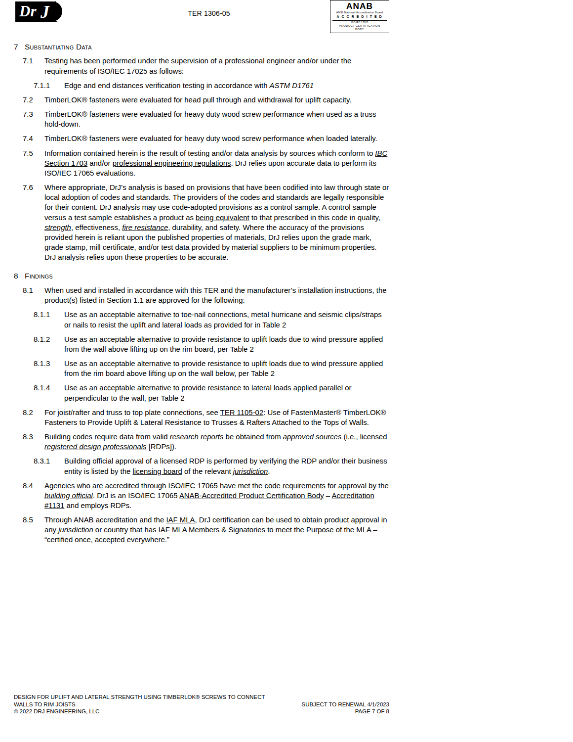Dr J
TER 1306-05
ANAB
ANSI National Accreditation Board
A C C R E D I T E D
ISO/IEC 17065
PRODUCT CERTIFICATION
BODY
7 Substantiating Data
7.1 Testing has been performed under the supervision of a professional engineer and/or under the requirements of ISO/IEC 17025 as follows:
7.1.1 Edge and end distances verification testing in accordance with ASTM D1761
7.2 TimberLOK® fasteners were evaluated for head pull through and withdrawal for uplift capacity.
7.3 TimberLOK® fasteners were evaluated for heavy duty wood screw performance when used as a truss hold-down.
7.4 TimberLOK® fasteners were evaluated for heavy duty wood screw performance when loaded laterally.
7.5 Information contained herein is the result of testing and/or data analysis by sources which conform to IBC Section 1703 and/or professional engineering regulations. DrJ relies upon accurate data to perform its ISO/IEC 17065 evaluations.
7.6 Where appropriate, DrJ’s analysis is based on provisions that have been codified into law through state or local adoption of codes and standards. The providers of the codes and standards are legally responsible for their content. DrJ analysis may use code-adopted provisions as a control sample. A control sample versus a test sample establishes a product as being equivalent to that prescribed in this code in quality, strength, effectiveness, fire resistance, durability, and safety. Where the accuracy of the provisions provided herein is reliant upon the published properties of materials, DrJ relies upon the grade mark, grade stamp, mill certificate, and/or test data provided by material suppliers to be minimum properties. DrJ analysis relies upon these properties to be accurate.
8 Findings
8.1 When used and installed in accordance with this TER and the manufacturer’s installation instructions, the product(s) listed in Section 1.1 are approved for the following:
8.1.1 Use as an acceptable alternative to toe-nail connections, metal hurricane and seismic clips/straps or nails to resist the uplift and lateral loads as provided for in Table 2
8.1.2 Use as an acceptable alternative to provide resistance to uplift loads due to wind pressure applied from the wall above lifting up on the rim board, per Table 2
8.1.3 Use as an acceptable alternative to provide resistance to uplift loads due to wind pressure applied from the rim board above lifting up on the wall below, per Table 2
8.1.4 Use as an acceptable alternative to provide resistance to lateral loads applied parallel or perpendicular to the wall, per Table 2
8.2 For joist/rafter and truss to top plate connections, see TER 1105-02: Use of FastenMaster® TimberLOK® Fasteners to Provide Uplift & Lateral Resistance to Trusses & Rafters Attached to the Tops of Walls.
8.3 Building codes require data from valid research reports be obtained from approved sources (i.e., licensed registered design professionals [RDPs]).
8.3.1 Building official approval of a licensed RDP is performed by verifying the RDP and/or their business entity is listed by the licensing board of the relevant jurisdiction.
8.4 Agencies who are accredited through ISO/IEC 17065 have met the code requirements for approval by the building official. DrJ is an ISO/IEC 17065 ANAB-Accredited Product Certification Body – Accreditation #1131 and employs RDPs.
8.5 Through ANAB accreditation and the IAF MLA, DrJ certification can be used to obtain product approval in any jurisdiction or country that has IAF MLA Members & Signatories to meet the Purpose of the MLA – “certified once, accepted everywhere.”
Design for Uplift and Lateral Strength Using TimberLOK® Screws to Connect
Walls to Rim Joists
© 2022 DrJ Engineering, LLC
Subject to Renewal 4/1/2023
Page 7 of 8